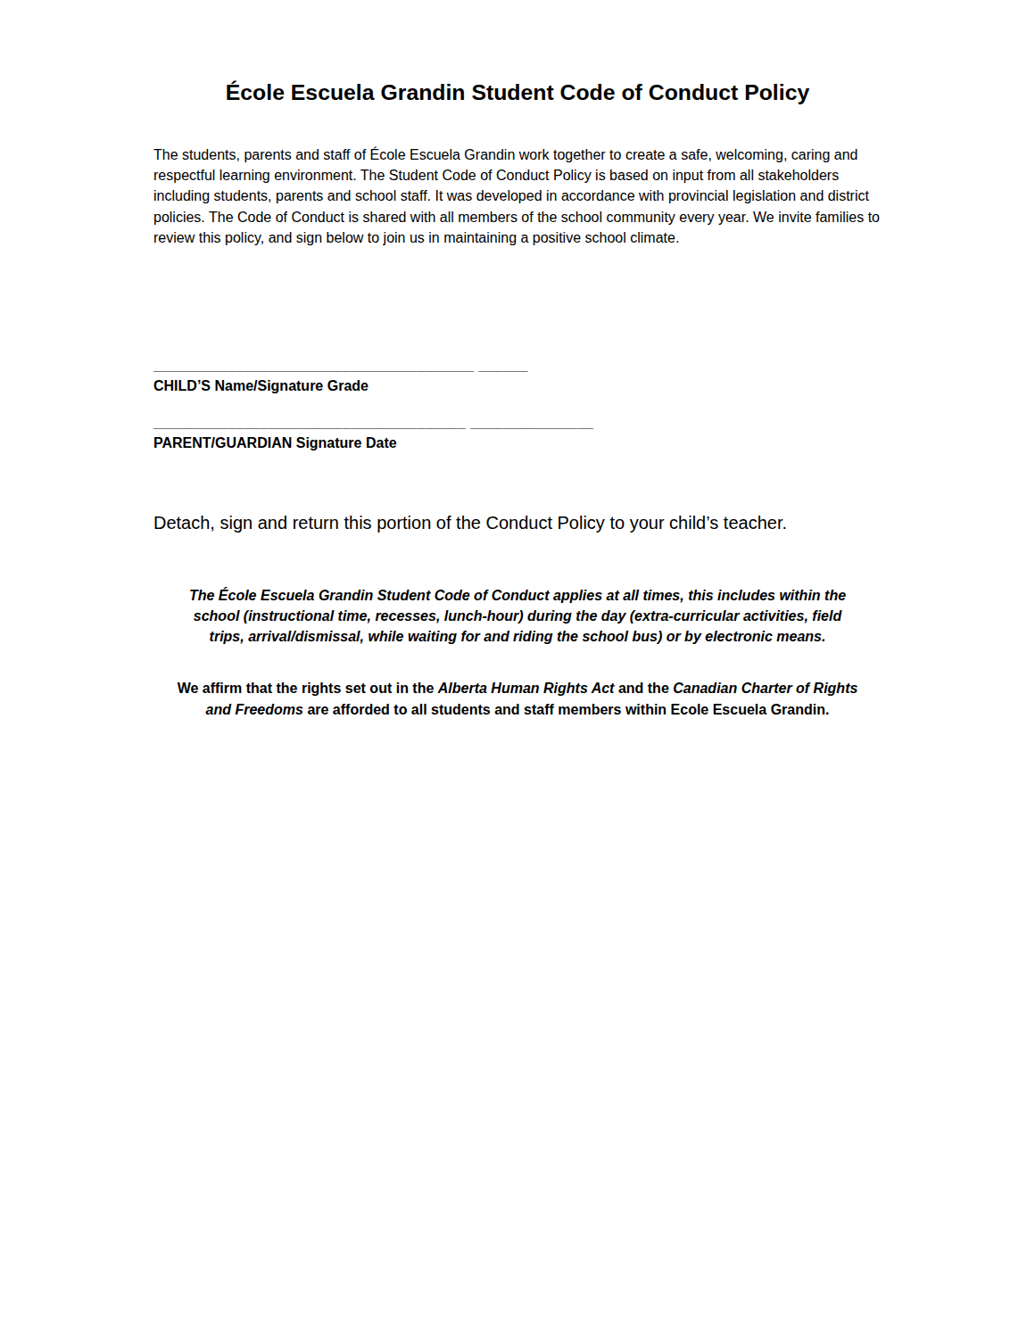École Escuela Grandin Student Code of Conduct Policy
The students, parents and staff of École Escuela Grandin work together to create a safe, welcoming, caring and respectful learning environment. The Student Code of Conduct Policy is based on input from all stakeholders including students, parents and school staff. It was developed in accordance with provincial legislation and district policies. The Code of Conduct is shared with all members of the school community every year. We invite families to review this policy, and sign below to join us in maintaining a positive school climate.
_______________________________________ ______
CHILD’S Name/Signature Grade
______________________________________ _______________
PARENT/GUARDIAN Signature Date
Detach, sign and return this portion of the Conduct Policy to your child’s teacher.
The École Escuela Grandin Student Code of Conduct applies at all times, this includes within the school (instructional time, recesses, lunch-hour) during the day (extra-curricular activities, field trips, arrival/dismissal, while waiting for and riding the school bus) or by electronic means.
We affirm that the rights set out in the Alberta Human Rights Act and the Canadian Charter of Rights and Freedoms are afforded to all students and staff members within Ecole Escuela Grandin.